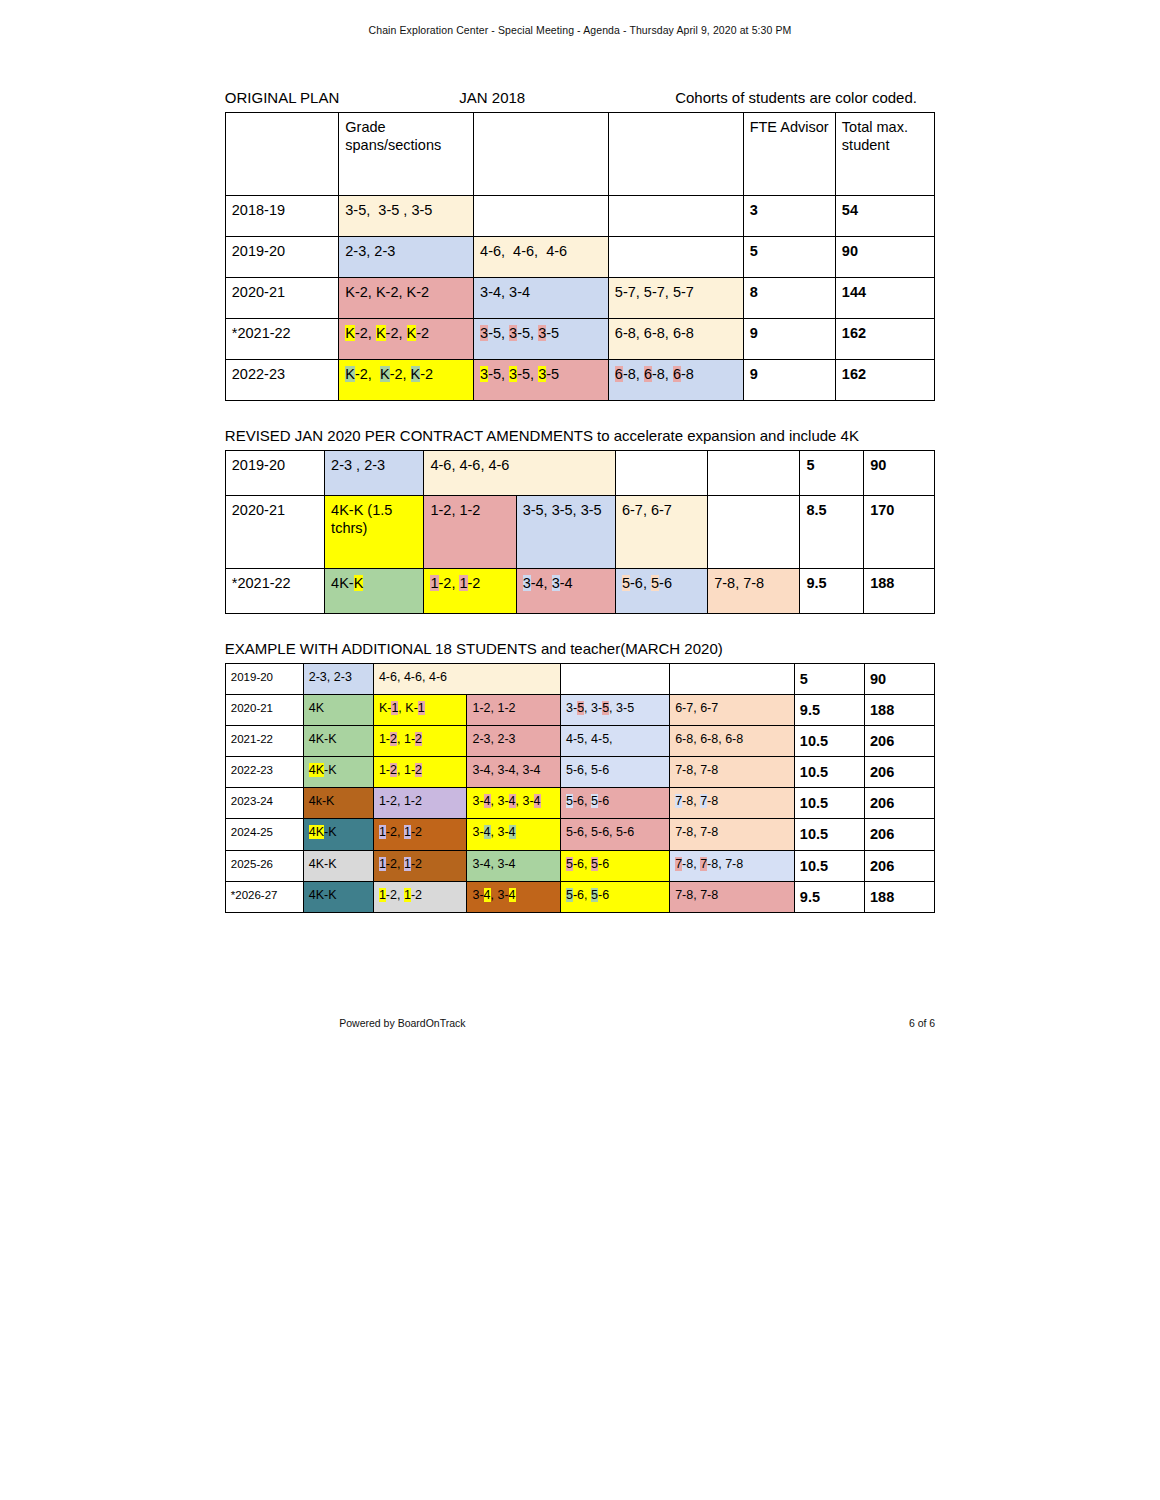Chain Exploration Center - Special Meeting - Agenda - Thursday April 9, 2020 at 5:30 PM
ORIGINAL PLAN JAN 2018 Cohorts of students are color coded.
| | Grade spans/sections | | | FTE Advisor | Total max. student |
| 2018-19 | 3-5, 3-5 , 3-5 | | | 3 | 54 |
| 2019-20 | 2-3, 2-3 | 4-6, 4-6, 4-6 | | 5 | 90 |
| 2020-21 | K-2, K-2, K-2 | 3-4, 3-4 | 5-7, 5-7, 5-7 | 8 | 144 |
| *2021-22 | K -2, K -2, K -2 | 3 -5, 3 -5, 3 -5 | 6-8, 6-8, 6-8 | 9 | 162 |
| 2022-23 | K -2, K -2, K -2 | 3 -5, 3 -5, 3 -5 | 6 -8, 6 -8, 6 -8 | 9 | 162 |
REVISED JAN 2020 PER CONTRACT AMENDMENTS to accelerate expansion and include 4K
| 2019-20 | 2-3 , 2-3 | 4-6, 4-6, 4-6 | | | 5 | 90 |
| 2020-21 | 4K-K (1.5 tchrs) | 1-2, 1-2 | 3-5, 3-5, 3-5 | 6-7, 6-7 | | 8.5 | 170 |
| *2021-22 | 4K- K | 1 -2, 1 -2 | 3 -4, 3 -4 | 5 -6, 5 -6 | 7-8, 7-8 | 9.5 | 188 |
EXAMPLE WITH ADDITIONAL 18 STUDENTS and teacher(MARCH 2020)
| 2019-20 | 2-3, 2-3 | 4-6, 4-6, 4-6 | | | 5 | 90 |
| 2020-21 | 4K | K- 1 , K- 1 | 1-2, 1-2 | 3- 5 , 3- 5 , 3-5 | 6-7, 6-7 | 9.5 | 188 |
| 2021-22 | 4K-K | 1- 2 , 1- 2 | 2-3, 2-3 | 4-5, 4-5, | 6-8, 6-8, 6-8 | 10.5 | 206 |
| 2022-23 | 4K -K | 1- 2 , 1- 2 | 3-4, 3-4, 3-4 | 5-6, 5-6 | 7-8, 7-8 | 10.5 | 206 |
| 2023-24 | 4k-K | 1-2, 1-2 | 3- 4 , 3- 4 , 3- 4 | 5 -6, 5 -6 | 7 -8, 7 -8 | 10.5 | 206 |
| 2024-25 | 4K -K | 1 -2, 1 -2 | 3- 4 , 3- 4 | 5-6, 5-6, 5-6 | 7-8, 7-8 | 10.5 | 206 |
| 2025-26 | 4K-K | 1 -2, 1 -2 | 3-4, 3-4 | 5 -6, 5 -6 | 7 -8, 7 -8, 7-8 | 10.5 | 206 |
| *2026-27 | 4K-K | 1 -2, 1 -2 | 3- 4 , 3- 4 | 5 -6, 5 -6 | 7-8, 7-8 | 9.5 | 188 |
Powered by BoardOnTrack
6 of 6